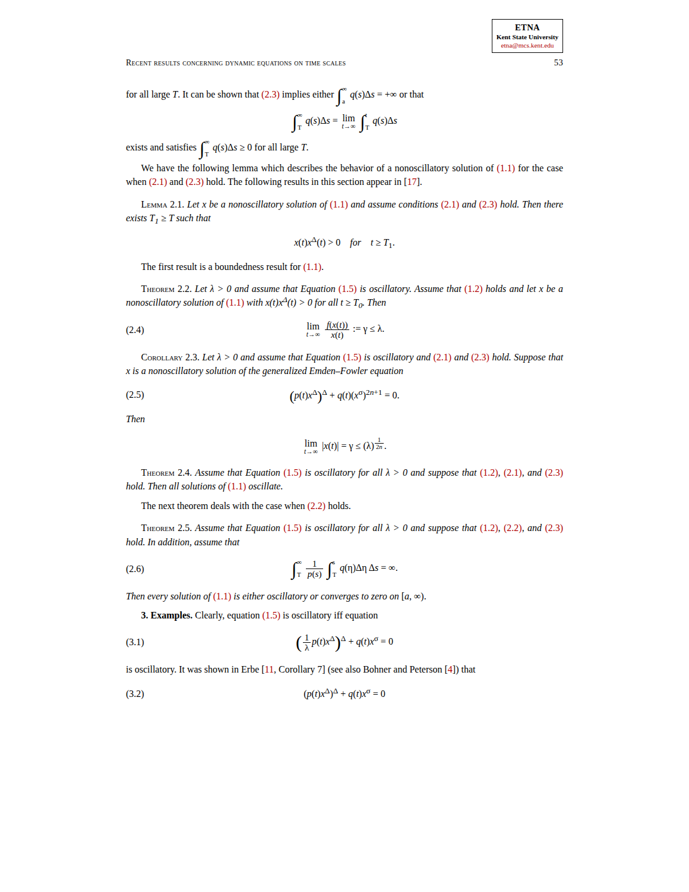ETNA
Kent State University
etna@mcs.kent.edu
Recent results concerning dynamic equations on time scales 53
for all large T. It can be shown that (2.3) implies either ∫∞a q(s)Δs = +∞ or that
∫∞T q(s)Δs = lim t→∞ ∫tT q(s)Δs
exists and satisfies ∫∞T q(s)Δs ≥ 0 for all large T.
We have the following lemma which describes the behavior of a nonoscillatory solution of (1.1) for the case when (2.1) and (2.3) hold. The following results in this section appear in [17].
Lemma 2.1. Let x be a nonoscillatory solution of (1.1) and assume conditions (2.1) and (2.3) hold. Then there exists T1 ≥ T such that
x(t)xΔ(t) > 0 for t ≥ T1.
The first result is a boundedness result for (1.1).
Theorem 2.2. Let λ > 0 and assume that Equation (1.5) is oscillatory. Assume that (1.2) holds and let x be a nonoscillatory solution of (1.1) with x(t)xΔ(t) > 0 for all t ≥ T0. Then
(2.4) lim t→∞ f(x(t)) x(t) := γ ≤ λ.
Corollary 2.3. Let λ > 0 and assume that Equation (1.5) is oscillatory and (2.1) and (2.3) hold. Suppose that x is a nonoscillatory solution of the generalized Emden–Fowler equation
(2.5) (p(t)xΔ)Δ + q(t)(xσ)2n+1 = 0.
Then
lim t→∞ |x(t)| = γ ≤ (λ)12n.
Theorem 2.4. Assume that Equation (1.5) is oscillatory for all λ > 0 and suppose that (1.2), (2.1), and (2.3) hold. Then all solutions of (1.1) oscillate.
The next theorem deals with the case when (2.2) holds.
Theorem 2.5. Assume that Equation (1.5) is oscillatory for all λ > 0 and suppose that (1.2), (2.2), and (2.3) hold. In addition, assume that
(2.6) ∫∞T 1 p(s) ∫sT q(η)Δη Δs = ∞.
Then every solution of (1.1) is either oscillatory or converges to zero on [a, ∞).
3. Examples. Clearly, equation (1.5) is oscillatory iff equation
(3.1) (1 λ p(t)xΔ)Δ + q(t)xσ = 0
is oscillatory. It was shown in Erbe [11, Corollary 7] (see also Bohner and Peterson [4]) that
(3.2) (p(t)xΔ)Δ + q(t)xσ = 0